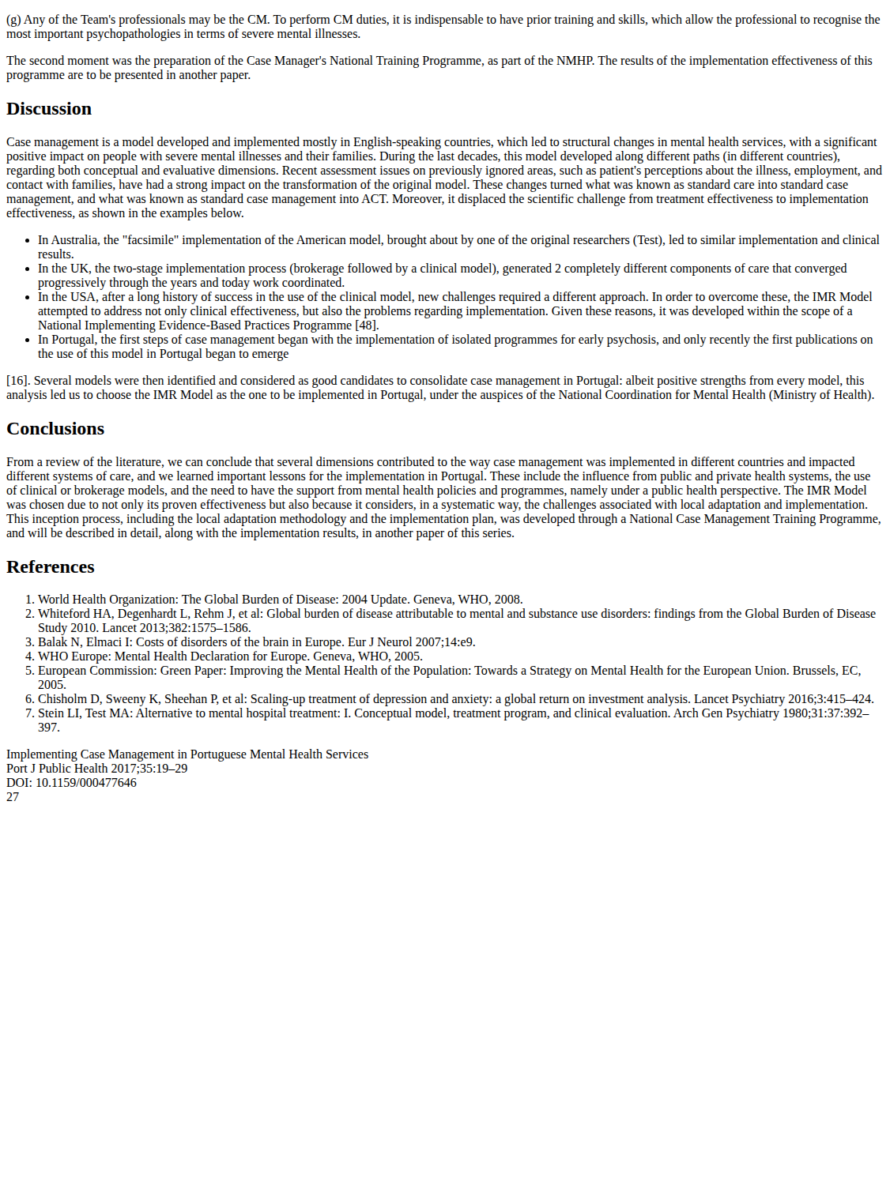(g) Any of the Team's professionals may be the CM. To perform CM duties, it is indispensable to have prior training and skills, which allow the professional to recognise the most important psychopathologies in terms of severe mental illnesses.
The second moment was the preparation of the Case Manager's National Training Programme, as part of the NMHP. The results of the implementation effectiveness of this programme are to be presented in another paper.
Discussion
Case management is a model developed and implemented mostly in English-speaking countries, which led to structural changes in mental health services, with a significant positive impact on people with severe mental illnesses and their families. During the last decades, this model developed along different paths (in different countries), regarding both conceptual and evaluative dimensions. Recent assessment issues on previously ignored areas, such as patient's perceptions about the illness, employment, and contact with families, have had a strong impact on the transformation of the original model. These changes turned what was known as standard care into standard case management, and what was known as standard case management into ACT. Moreover, it displaced the scientific challenge from treatment effectiveness to implementation effectiveness, as shown in the examples below.
In Australia, the "facsimile" implementation of the American model, brought about by one of the original researchers (Test), led to similar implementation and clinical results.
In the UK, the two-stage implementation process (brokerage followed by a clinical model), generated 2 completely different components of care that converged progressively through the years and today work coordinated.
In the USA, after a long history of success in the use of the clinical model, new challenges required a different approach. In order to overcome these, the IMR Model attempted to address not only clinical effectiveness, but also the problems regarding implementation. Given these reasons, it was developed within the scope of a National Implementing Evidence-Based Practices Programme [48].
In Portugal, the first steps of case management began with the implementation of isolated programmes for early psychosis, and only recently the first publications on the use of this model in Portugal began to emerge
[16]. Several models were then identified and considered as good candidates to consolidate case management in Portugal: albeit positive strengths from every model, this analysis led us to choose the IMR Model as the one to be implemented in Portugal, under the auspices of the National Coordination for Mental Health (Ministry of Health).
Conclusions
From a review of the literature, we can conclude that several dimensions contributed to the way case management was implemented in different countries and impacted different systems of care, and we learned important lessons for the implementation in Portugal. These include the influence from public and private health systems, the use of clinical or brokerage models, and the need to have the support from mental health policies and programmes, namely under a public health perspective. The IMR Model was chosen due to not only its proven effectiveness but also because it considers, in a systematic way, the challenges associated with local adaptation and implementation. This inception process, including the local adaptation methodology and the implementation plan, was developed through a National Case Management Training Programme, and will be described in detail, along with the implementation results, in another paper of this series.
References
World Health Organization: The Global Burden of Disease: 2004 Update. Geneva, WHO, 2008.
Whiteford HA, Degenhardt L, Rehm J, et al: Global burden of disease attributable to mental and substance use disorders: findings from the Global Burden of Disease Study 2010. Lancet 2013;382:1575–1586.
Balak N, Elmaci I: Costs of disorders of the brain in Europe. Eur J Neurol 2007;14:e9.
WHO Europe: Mental Health Declaration for Europe. Geneva, WHO, 2005.
European Commission: Green Paper: Improving the Mental Health of the Population: Towards a Strategy on Mental Health for the European Union. Brussels, EC, 2005.
Chisholm D, Sweeny K, Sheehan P, et al: Scaling-up treatment of depression and anxiety: a global return on investment analysis. Lancet Psychiatry 2016;3:415–424.
Stein LI, Test MA: Alternative to mental hospital treatment: I. Conceptual model, treatment program, and clinical evaluation. Arch Gen Psychiatry 1980;31:37:392–397.
Implementing Case Management in Portuguese Mental Health Services
Port J Public Health 2017;35:19–29
DOI: 10.1159/000477646
27